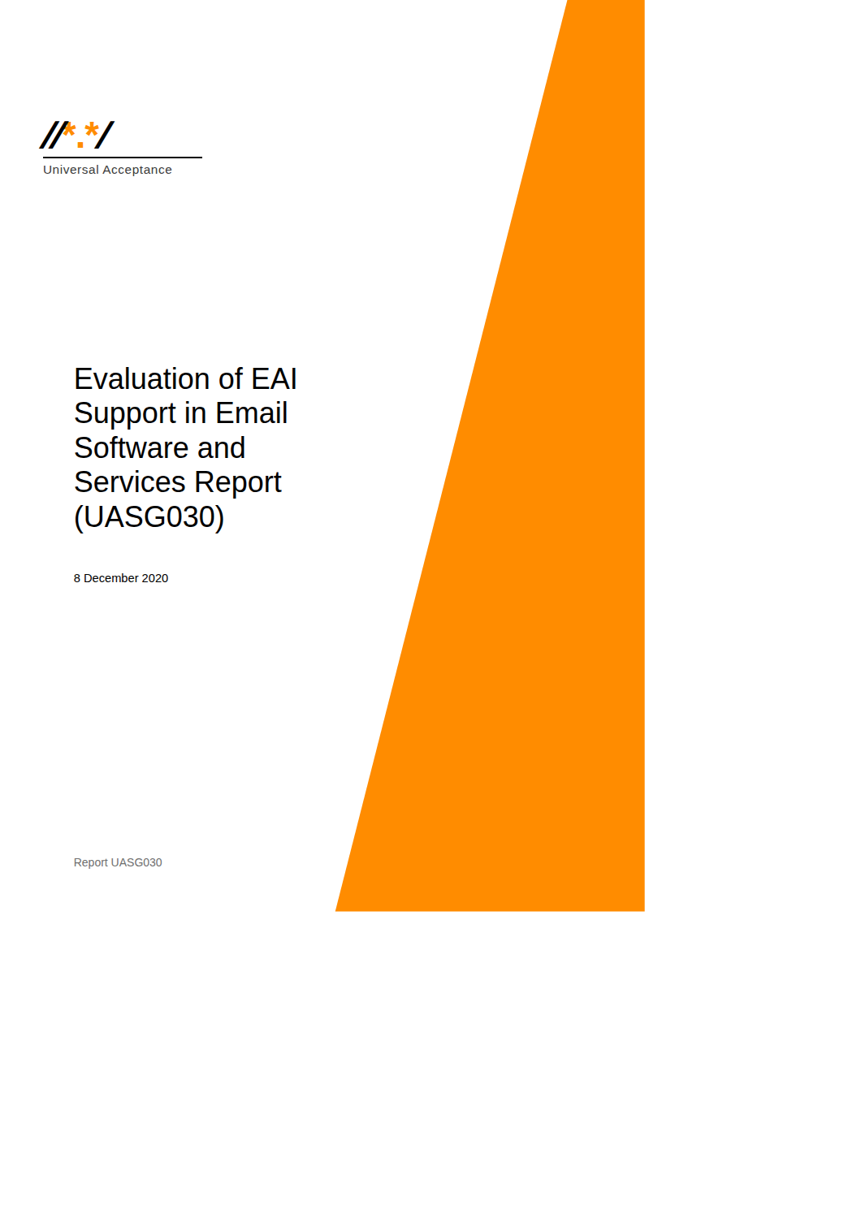//*.*/
Universal Acceptance
Evaluation of EAI Support in Email Software and Services Report (UASG030)
8 December 2020
Report UASG030